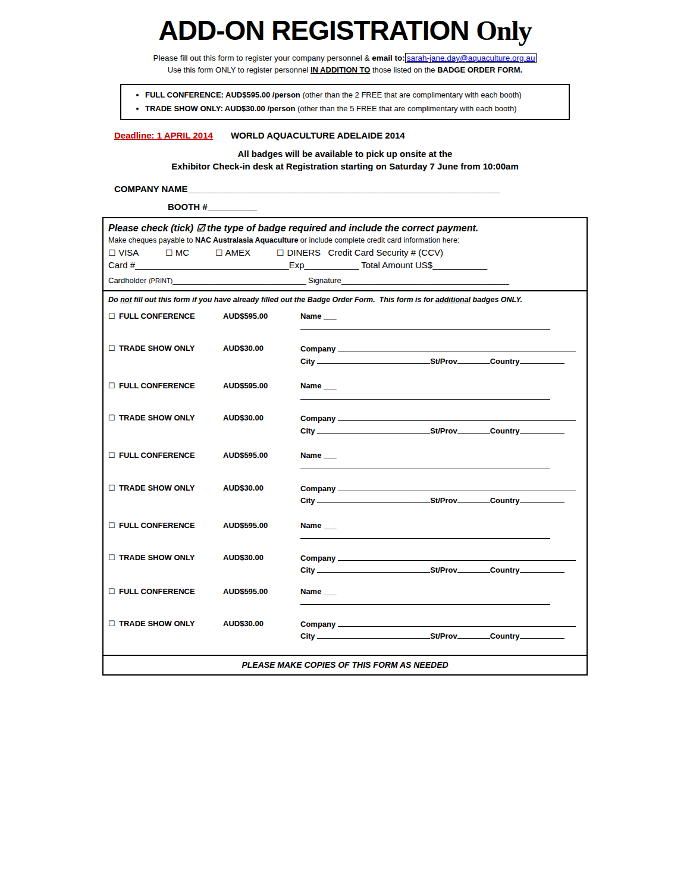ADD-ON REGISTRATION Only
Please fill out this form to register your company personnel & email to: sarah-jane.day@aquaculture.org.au
Use this form ONLY to register personnel IN ADDITION TO those listed on the BADGE ORDER FORM.
FULL CONFERENCE: AUD$595.00 /person (other than the 2 FREE that are complimentary with each booth)
TRADE SHOW ONLY: AUD$30.00 /person (other than the 5 FREE that are complimentary with each booth)
Deadline: 1 APRIL 2014 WORLD AQUACULTURE ADELAIDE 2014
All badges will be available to pick up onsite at the
Exhibitor Check-in desk at Registration starting on Saturday 7 June from 10:00am
COMPANY NAME_______________________________________________________________
BOOTH #__________
| Please check (tick) ☑ the type of badge required and include the correct payment. Make cheques payable to NAC Australasia Aquaculture or include complete credit card information here: ☐ VISA ☐ MC ☐ AMEX ☐ DINERS Credit Card Security # (CCV) Card #_______________________________Exp___________ Total Amount US$___________ Cardholder (PRINT) _______________________________ Signature_______________________________________ |
| Do not fill out this form if you have already filled out the Badge Order Form. This form is for additional badges ONLY. / ☐ / FULL CONFERENCE / AUD$595.00 / Name ___ / / ☐ / TRADE SHOW ONLY / AUD$30.00 / Company / / / / / City St/Prov Country / / ☐ / FULL CONFERENCE / AUD$595.00 / Name ___ / / ☐ / TRADE SHOW ONLY / AUD$30.00 / Company / / / / / City St/Prov Country / / ☐ / FULL CONFERENCE / AUD$595.00 / Name ___ / / ☐ / TRADE SHOW ONLY / AUD$30.00 / Company / / / / / City St/Prov Country / / ☐ / FULL CONFERENCE / AUD$595.00 / Name ___ / / ☐ / TRADE SHOW ONLY / AUD$30.00 / Company / / / / / City St/Prov Country / / ☐ / FULL CONFERENCE / AUD$595.00 / Name ___ / / ☐ / TRADE SHOW ONLY / AUD$30.00 / Company / / / / / City St/Prov Country / |
| PLEASE MAKE COPIES OF THIS FORM AS NEEDED |